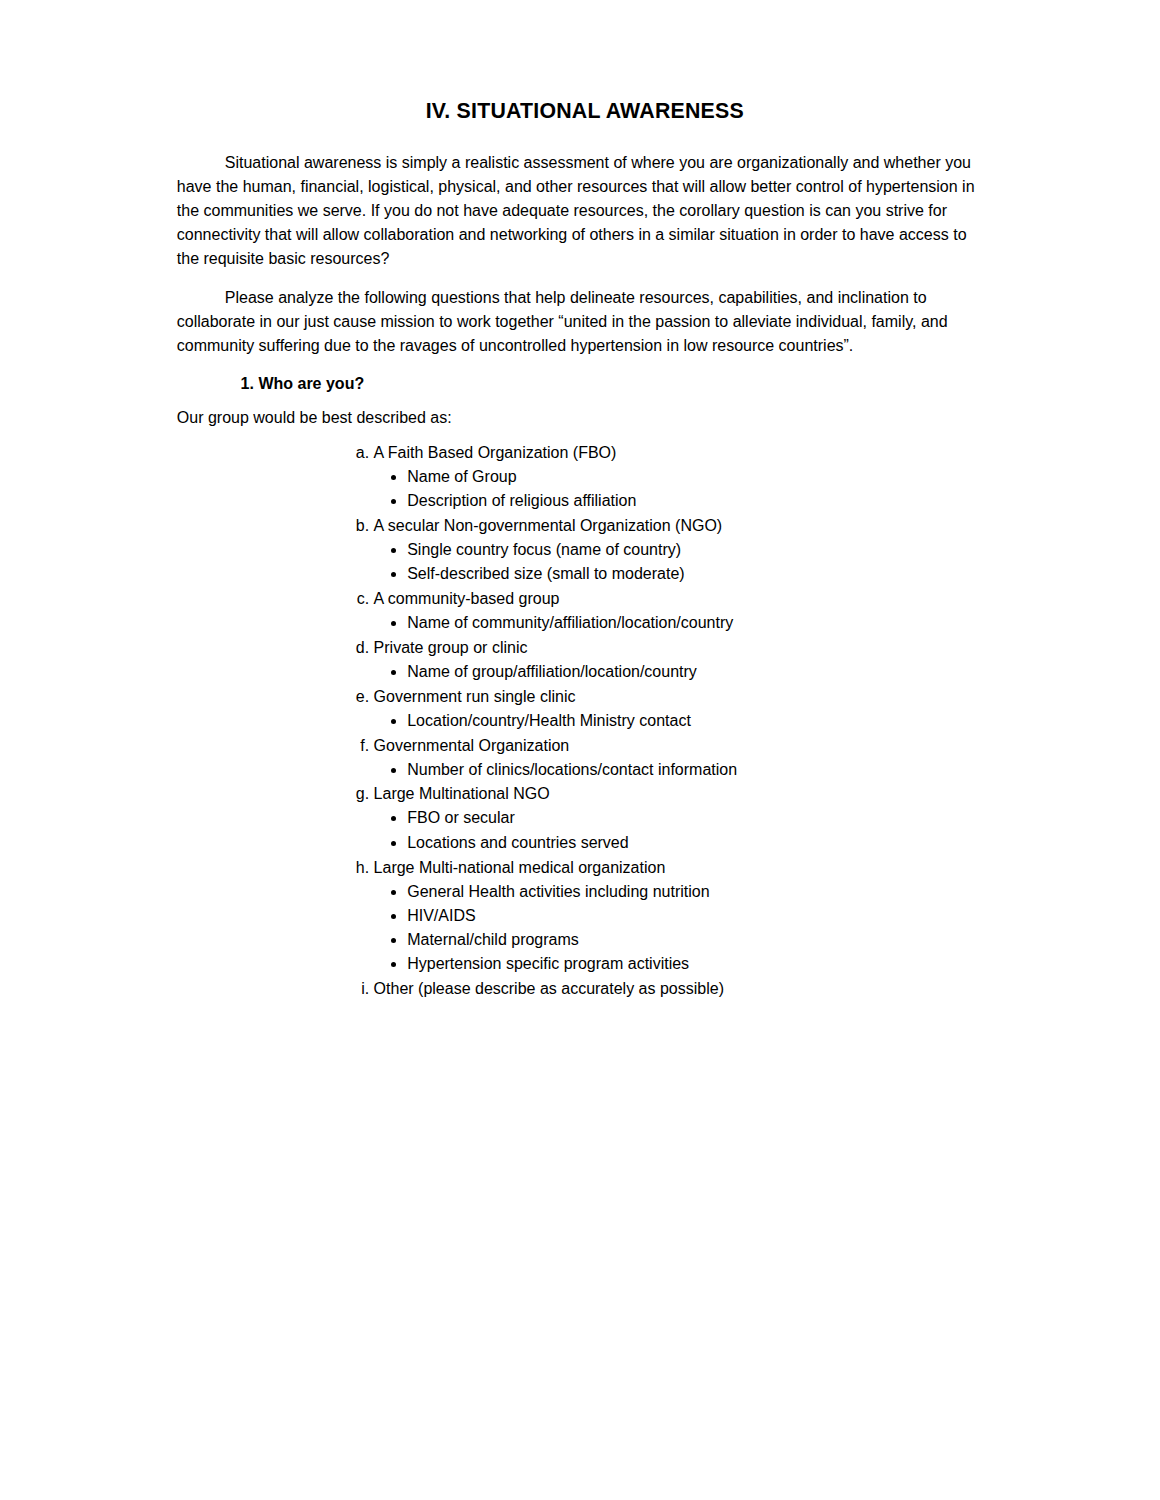IV. SITUATIONAL AWARENESS
Situational awareness is simply a realistic assessment of where you are organizationally and whether you have the human, financial, logistical, physical, and other resources that will allow better control of hypertension in the communities we serve. If you do not have adequate resources, the corollary question is can you strive for connectivity that will allow collaboration and networking of others in a similar situation in order to have access to the requisite basic resources?
Please analyze the following questions that help delineate resources, capabilities, and inclination to collaborate in our just cause mission to work together “united in the passion to alleviate individual, family, and community suffering due to the ravages of uncontrolled hypertension in low resource countries”.
Who are you?
Our group would be best described as:
A Faith Based Organization (FBO)
Name of Group
Description of religious affiliation
A secular Non-governmental Organization (NGO)
Single country focus (name of country)
Self-described size (small to moderate)
A community-based group
Name of community/affiliation/location/country
Private group or clinic
Name of group/affiliation/location/country
Government run single clinic
Location/country/Health Ministry contact
Governmental Organization
Number of clinics/locations/contact information
Large Multinational NGO
FBO or secular
Locations and countries served
Large Multi-national medical organization
General Health activities including nutrition
HIV/AIDS
Maternal/child programs
Hypertension specific program activities
Other (please describe as accurately as possible)